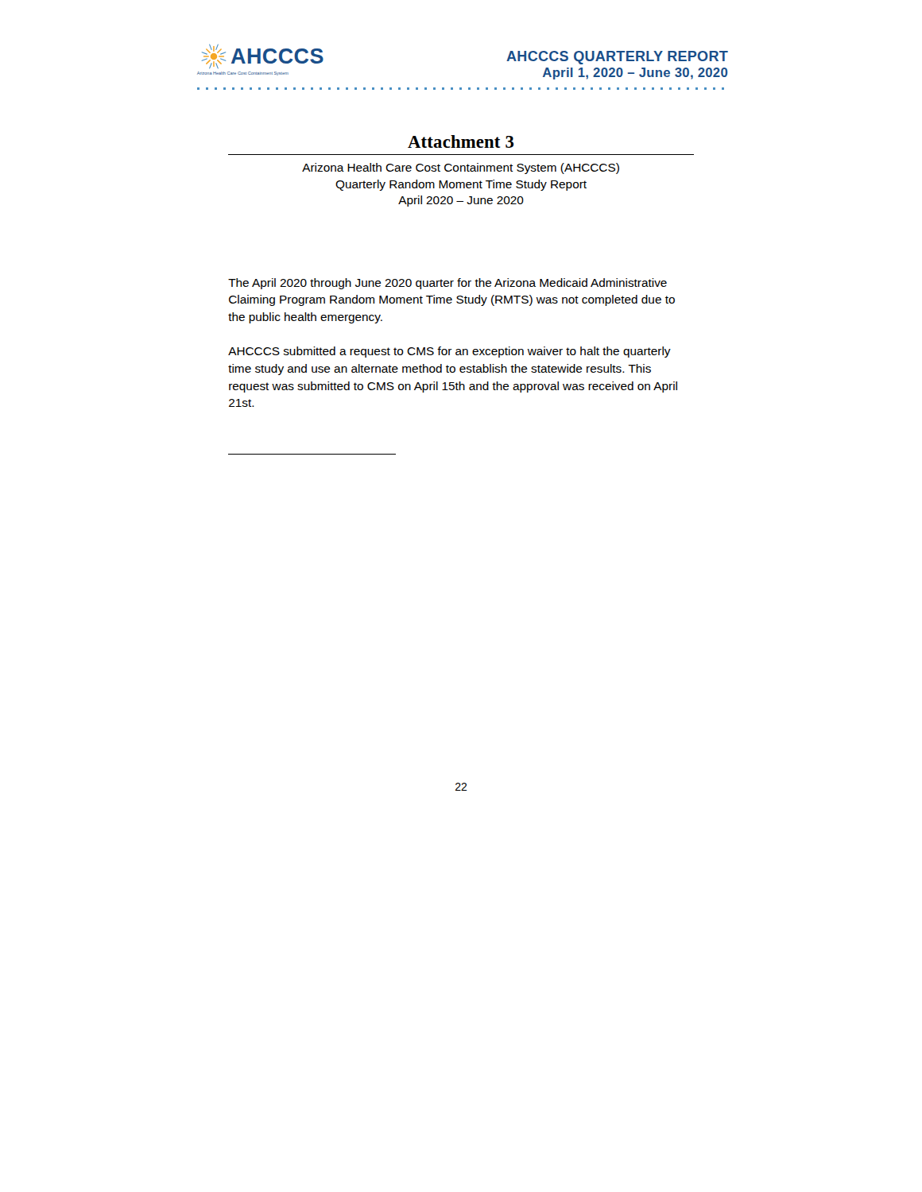AHCCCS Arizona Health Care Cost Containment System
AHCCCS QUARTERLY REPORT
April 1, 2020 – June 30, 2020
Attachment 3
Arizona Health Care Cost Containment System (AHCCCS)
Quarterly Random Moment Time Study Report
April 2020 – June 2020
The April 2020 through June 2020 quarter for the Arizona Medicaid Administrative Claiming Program Random Moment Time Study (RMTS) was not completed due to the public health emergency.
AHCCCS submitted a request to CMS for an exception waiver to halt the quarterly time study and use an alternate method to establish the statewide results. This request was submitted to CMS on April 15th and the approval was received on April 21st.
22